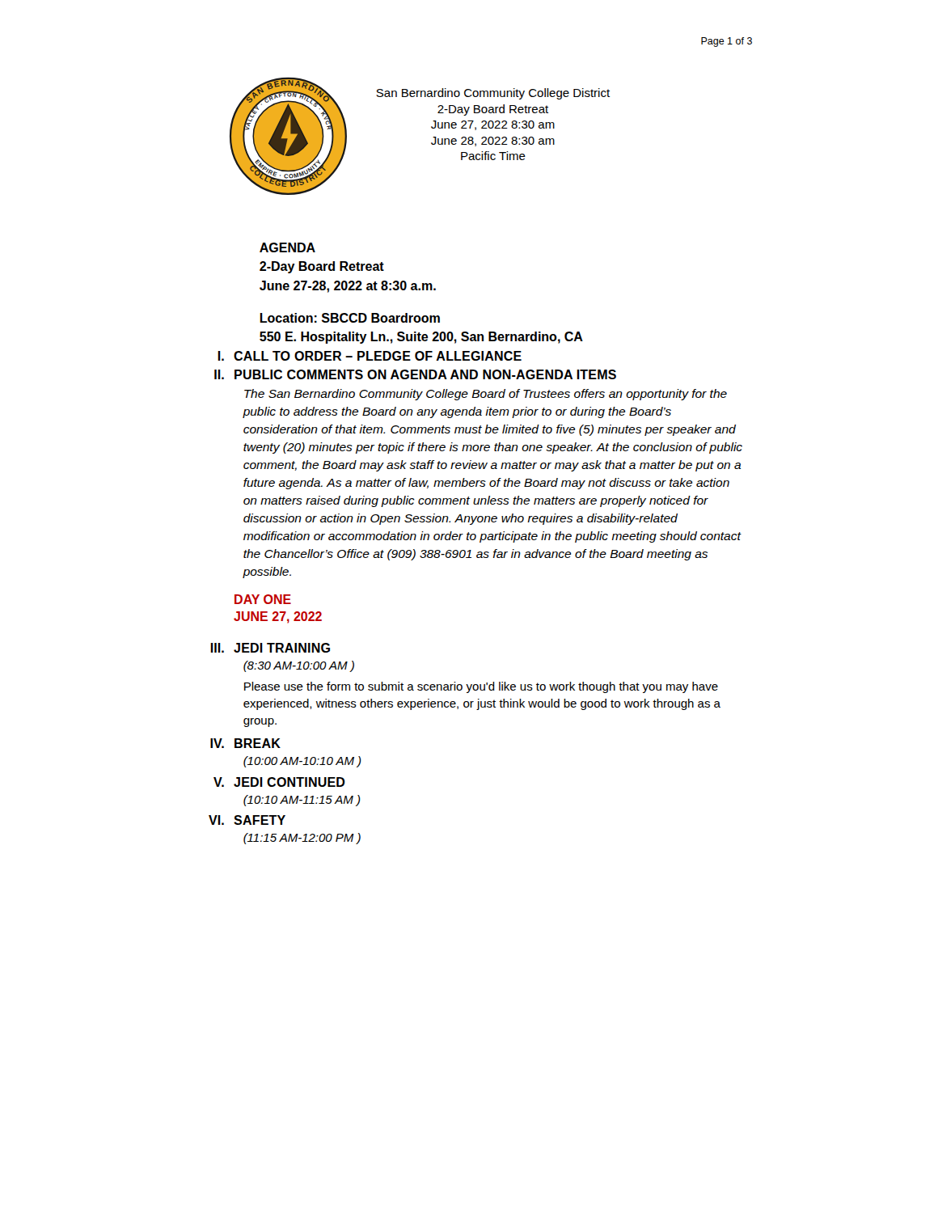Page 1 of 3
SAN BERNARDINO COLLEGE DISTRICT VALLEY · CRAFTON HILLS · KVCR EMPIRE · COMMUNITY
San Bernardino Community College District
2-Day Board Retreat
June 27, 2022 8:30 am
June 28, 2022 8:30 am
Pacific Time
AGENDA
2-Day Board Retreat
June 27-28, 2022 at 8:30 a.m.
Location: SBCCD Boardroom
550 E. Hospitality Ln., Suite 200, San Bernardino, CA
I. CALL TO ORDER – PLEDGE OF ALLEGIANCE
II. PUBLIC COMMENTS ON AGENDA AND NON-AGENDA ITEMS
The San Bernardino Community College Board of Trustees offers an opportunity for the public to address the Board on any agenda item prior to or during the Board’s consideration of that item. Comments must be limited to five (5) minutes per speaker and twenty (20) minutes per topic if there is more than one speaker. At the conclusion of public comment, the Board may ask staff to review a matter or may ask that a matter be put on a future agenda. As a matter of law, members of the Board may not discuss or take action on matters raised during public comment unless the matters are properly noticed for discussion or action in Open Session. Anyone who requires a disability-related modification or accommodation in order to participate in the public meeting should contact the Chancellor’s Office at (909) 388-6901 as far in advance of the Board meeting as possible.
DAY ONE JUNE 27, 2022
III. JEDI TRAINING
(8:30 AM-10:00 AM )
Please use the form to submit a scenario you'd like us to work though that you may have experienced, witness others experience, or just think would be good to work through as a group.
IV. BREAK
(10:00 AM-10:10 AM )
V. JEDI CONTINUED
(10:10 AM-11:15 AM )
VI. SAFETY
(11:15 AM-12:00 PM )